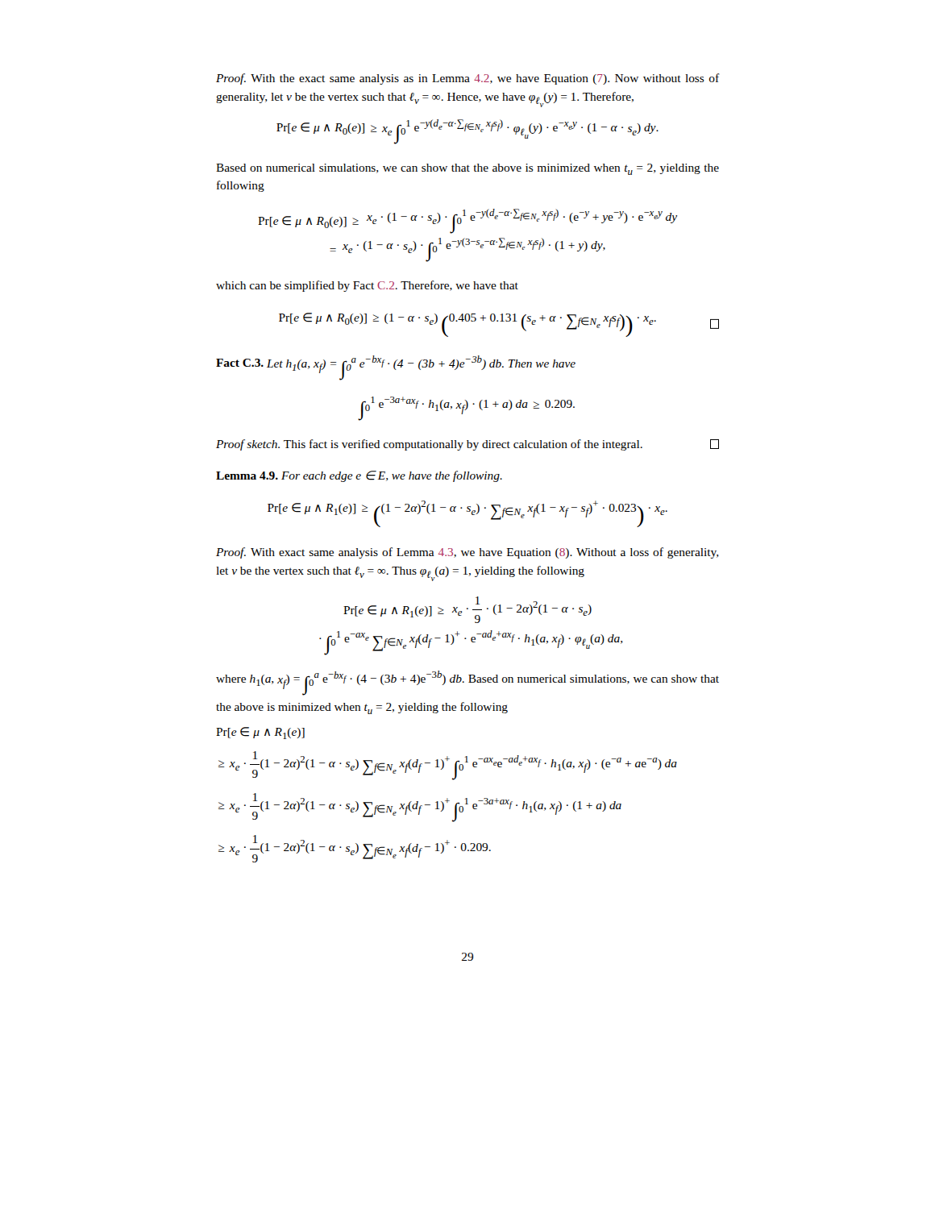Proof. With the exact same analysis as in Lemma 4.2, we have Equation (7). Now without loss of generality, let v be the vertex such that ℓv = ∞. Hence, we have φℓv(y) = 1. Therefore,
Pr[e ∈ μ ∧ R0(e)] ≥ xe ∫01 e−y(de−α·∑f∈Ne xfsf) · φℓu(y) · e−xey · (1 − α · se) dy.
Based on numerical simulations, we can show that the above is minimized when tu = 2, yielding the following
Pr[e ∈ μ ∧ R0(e)] ≥ xe · (1 − α · se) · ∫01 e−y(de−α·∑f∈Ne xfsf) · (e−y + ye−y) · e−xey dy
= xe · (1 − α · se) · ∫01 e−y(3−se−α·∑f∈Ne xfsf) · (1 + y) dy,
which can be simplified by Fact C.2. Therefore, we have that
Pr[e ∈ μ ∧ R0(e)] ≥ (1 − α · se) (0.405 + 0.131 (se + α · ∑f∈Ne xfsf)) · xe.
Fact C.3. Let h1(a, xf) = ∫0a e−bxf · (4 − (3b + 4)e−3b) db. Then we have
∫01 e−3a+axf · h1(a, xf) · (1 + a) da ≥ 0.209.
Proof sketch. This fact is verified computationally by direct calculation of the integral.
Lemma 4.9. For each edge e ∈ E, we have the following.
Pr[e ∈ μ ∧ R1(e)] ≥ ((1 − 2α)2(1 − α · se) · ∑f∈Ne xf(1 − xf − sf)+ · 0.023) · xe.
Proof. With exact same analysis of Lemma 4.3, we have Equation (8). Without a loss of generality, let v be the vertex such that ℓv = ∞. Thus φℓv(a) = 1, yielding the following
Pr[e ∈ μ ∧ R1(e)] ≥ xe · 19 · (1 − 2α)2(1 − α · se)
· ∫01 e−axe ∑f∈Ne xf(df − 1)+ · e−ade+axf · h1(a, xf) · φℓu(a) da,
where h1(a, xf) = ∫0a e−bxf · (4 − (3b + 4)e−3b) db. Based on numerical simulations, we can show that the above is minimized when tu = 2, yielding the following
Pr[e ∈ μ ∧ R1(e)]
≥ xe · 19(1 − 2α)2(1 − α · se) ∑f∈Ne xf(df − 1)+ ∫01 e−axee−ade+axf · h1(a, xf) · (e−a + ae−a) da
≥ xe · 19(1 − 2α)2(1 − α · se) ∑f∈Ne xf(df − 1)+ ∫01 e−3a+axf · h1(a, xf) · (1 + a) da
≥ xe · 19(1 − 2α)2(1 − α · se) ∑f∈Ne xf(df − 1)+ · 0.209.
29